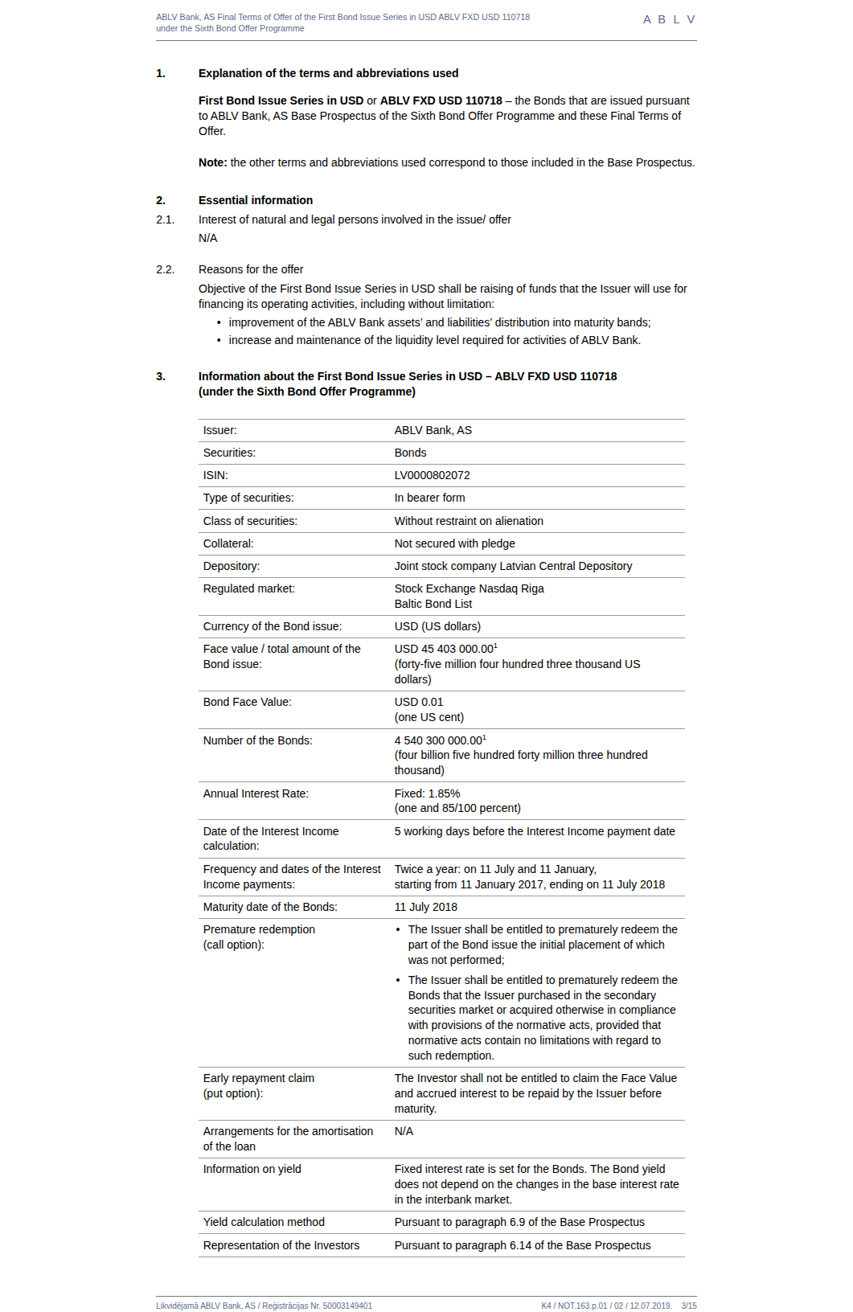ABLV Bank, AS Final Terms of Offer of the First Bond Issue Series in USD ABLV FXD USD 110718
under the Sixth Bond Offer Programme
A B L V
1.
Explanation of the terms and abbreviations used
First Bond Issue Series in USD or ABLV FXD USD 110718 – the Bonds that are issued pursuant to ABLV Bank, AS Base Prospectus of the Sixth Bond Offer Programme and these Final Terms of Offer.
Note: the other terms and abbreviations used correspond to those included in the Base Prospectus.
2.
Essential information
2.1.
Interest of natural and legal persons involved in the issue/ offer
N/A
2.2.
Reasons for the offer
Objective of the First Bond Issue Series in USD shall be raising of funds that the Issuer will use for financing its operating activities, including without limitation:
improvement of the ABLV Bank assets’ and liabilities’ distribution into maturity bands;
increase and maintenance of the liquidity level required for activities of ABLV Bank.
3.
Information about the First Bond Issue Series in USD – ABLV FXD USD 110718
(under the Sixth Bond Offer Programme)
| Issuer: | ABLV Bank, AS |
| Securities: | Bonds |
| ISIN: | LV0000802072 |
| Type of securities: | In bearer form |
| Class of securities: | Without restraint on alienation |
| Collateral: | Not secured with pledge |
| Depository: | Joint stock company Latvian Central Depository |
| Regulated market: | Stock Exchange Nasdaq Riga Baltic Bond List |
| Currency of the Bond issue: | USD (US dollars) |
| Face value / total amount of the Bond issue: | USD 45 403 000.00 1 (forty-five million four hundred three thousand US dollars) |
| Bond Face Value: | USD 0.01 (one US cent) |
| Number of the Bonds: | 4 540 300 000.00 1 (four billion five hundred forty million three hundred thousand) |
| Annual Interest Rate: | Fixed: 1.85% (one and 85/100 percent) |
| Date of the Interest Income calculation: | 5 working days before the Interest Income payment date |
| Frequency and dates of the Interest Income payments: | Twice a year: on 11 July and 11 January, starting from 11 January 2017, ending on 11 July 2018 |
| Maturity date of the Bonds: | 11 July 2018 |
| Premature redemption (call option): | The Issuer shall be entitled to prematurely redeem the part of the Bond issue the initial placement of which was not performed; The Issuer shall be entitled to prematurely redeem the Bonds that the Issuer purchased in the secondary securities market or acquired otherwise in compliance with provisions of the normative acts, provided that normative acts contain no limitations with regard to such redemption. |
| Early repayment claim (put option): | The Investor shall not be entitled to claim the Face Value and accrued interest to be repaid by the Issuer before maturity. |
| Arrangements for the amortisation of the loan | N/A |
| Information on yield | Fixed interest rate is set for the Bonds. The Bond yield does not depend on the changes in the base interest rate in the interbank market. |
| Yield calculation method | Pursuant to paragraph 6.9 of the Base Prospectus |
| Representation of the Investors | Pursuant to paragraph 6.14 of the Base Prospectus |
Likvidējamā ABLV Bank, AS / Reģistrācijas Nr. 50003149401
K4 / NOT.163.p.01 / 02 / 12.07.2019. 3/15